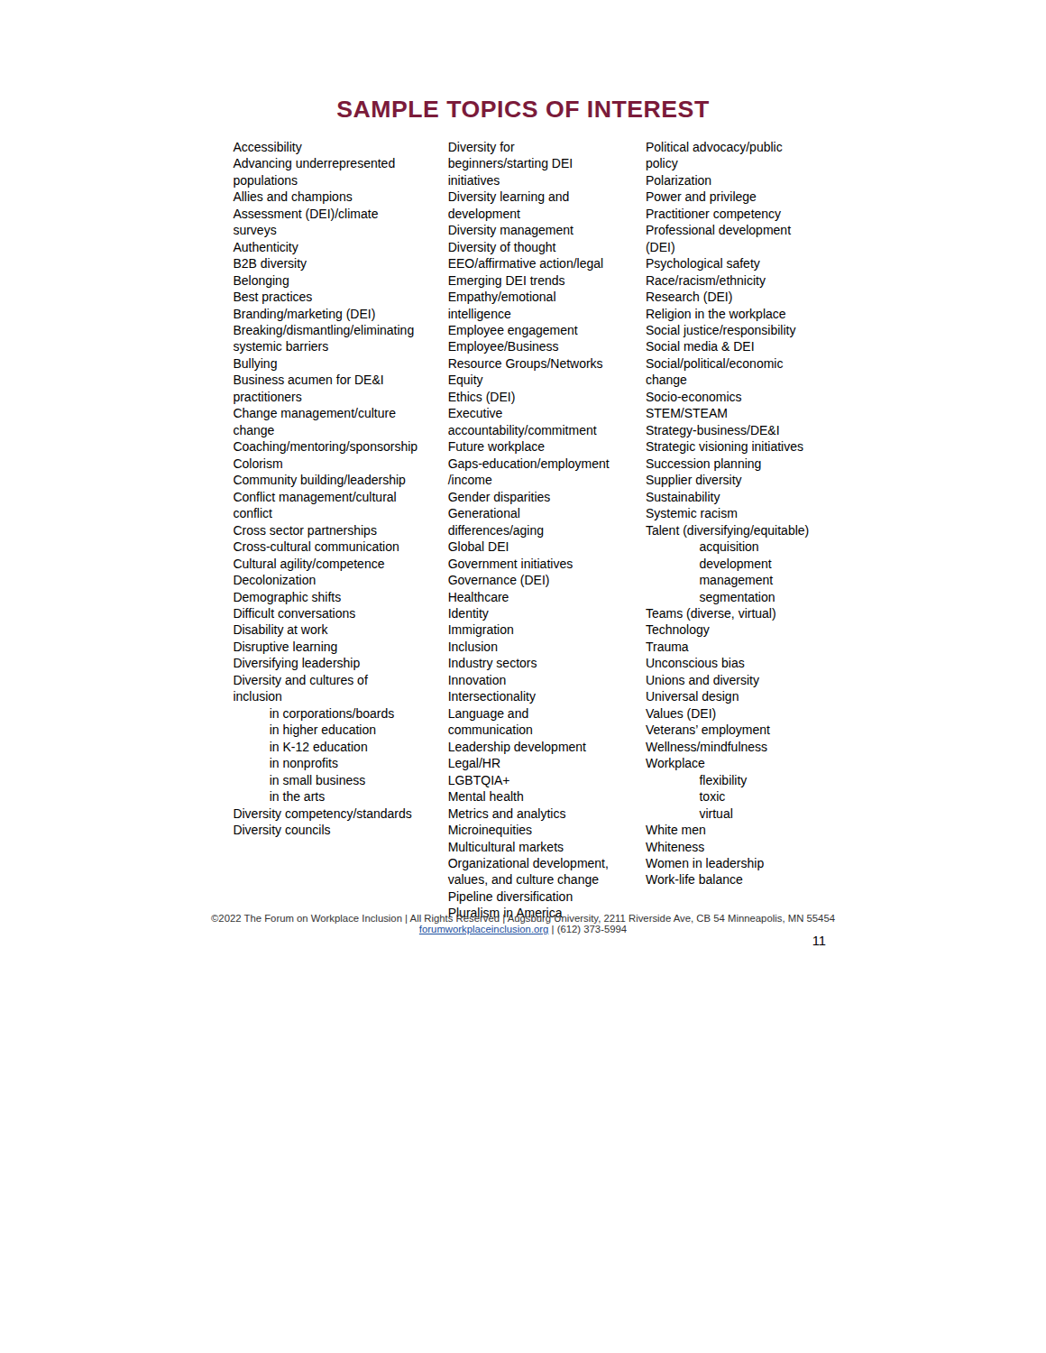SAMPLE TOPICS OF INTEREST
Accessibility
Advancing underrepresented populations
Allies and champions
Assessment (DEI)/climate surveys
Authenticity
B2B diversity
Belonging
Best practices
Branding/marketing (DEI)
Breaking/dismantling/eliminating systemic barriers
Bullying
Business acumen for DE&I practitioners
Change management/culture change
Coaching/mentoring/sponsorship
Colorism
Community building/leadership
Conflict management/cultural conflict
Cross sector partnerships
Cross-cultural communication
Cultural agility/competence
Decolonization
Demographic shifts
Difficult conversations
Disability at work
Disruptive learning
Diversifying leadership
Diversity and cultures of inclusion
in corporations/boards
in higher education
in K-12 education
in nonprofits
in small business
in the arts
Diversity competency/standards
Diversity councils
Diversity for beginners/starting DEI initiatives
Diversity learning and development
Diversity management
Diversity of thought
EEO/affirmative action/legal
Emerging DEI trends
Empathy/emotional intelligence
Employee engagement
Employee/Business Resource Groups/Networks
Equity
Ethics (DEI)
Executive accountability/commitment
Future workplace
Gaps-education/employment /income
Gender disparities
Generational differences/aging
Global DEI
Government initiatives
Governance (DEI)
Healthcare
Identity
Immigration
Inclusion
Industry sectors
Innovation
Intersectionality
Language and communication
Leadership development
Legal/HR
LGBTQIA+
Mental health
Metrics and analytics
Microinequities
Multicultural markets
Organizational development, values, and culture change
Pipeline diversification
Pluralism in America
Political advocacy/public policy
Polarization
Power and privilege
Practitioner competency
Professional development (DEI)
Psychological safety
Race/racism/ethnicity
Research (DEI)
Religion in the workplace
Social justice/responsibility
Social media & DEI
Social/political/economic change
Socio-economics
STEM/STEAM
Strategy-business/DE&I
Strategic visioning initiatives
Succession planning
Supplier diversity
Sustainability
Systemic racism
Talent (diversifying/equitable)
acquisition
development
management
segmentation
Teams (diverse, virtual)
Technology
Trauma
Unconscious bias
Unions and diversity
Universal design
Values (DEI)
Veterans’ employment
Wellness/mindfulness
Workplace
flexibility
toxic
virtual
White men
Whiteness
Women in leadership
Work-life balance
©2022 The Forum on Workplace Inclusion | All Rights Reserved | Augsburg University, 2211 Riverside Ave, CB 54 Minneapolis, MN 55454
forumworkplaceinclusion.org | (612) 373-5994
11